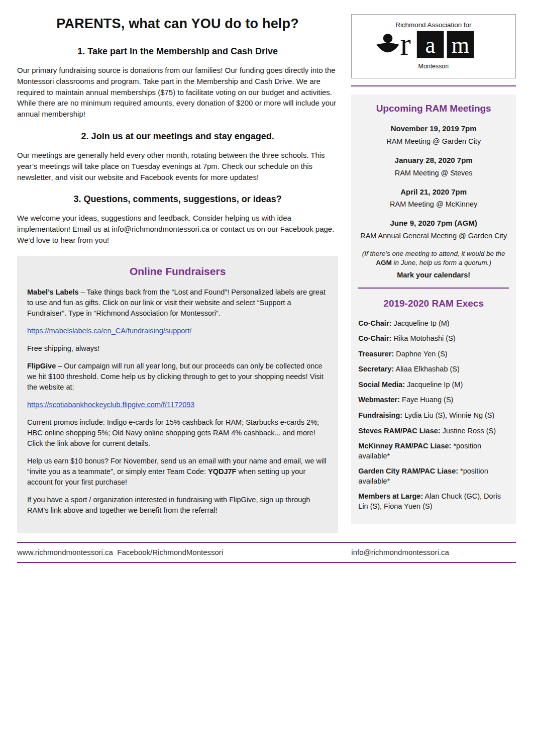PARENTS, what can YOU do to help?
1. Take part in the Membership and Cash Drive
Our primary fundraising source is donations from our families! Our funding goes directly into the Montessori classrooms and program. Take part in the Membership and Cash Drive. We are required to maintain annual memberships ($75) to facilitate voting on our budget and activities. While there are no minimum required amounts, every donation of $200 or more will include your annual membership!
2. Join us at our meetings and stay engaged.
Our meetings are generally held every other month, rotating between the three schools. This year’s meetings will take place on Tuesday evenings at 7pm. Check our schedule on this newsletter, and visit our website and Facebook events for more updates!
3. Questions, comments, suggestions, or ideas?
We welcome your ideas, suggestions and feedback. Consider helping us with idea implementation! Email us at info@richmondmontessori.ca or contact us on our Facebook page. We’d love to hear from you!
Online Fundraisers
Mabel’s Labels – Take things back from the “Lost and Found”! Personalized labels are great to use and fun as gifts. Click on our link or visit their website and select “Support a Fundraiser”. Type in “Richmond Association for Montessori”.
https://mabelslabels.ca/en_CA/fundraising/support/
Free shipping, always!
FlipGive – Our campaign will run all year long, but our proceeds can only be collected once we hit $100 threshold. Come help us by clicking through to get to your shopping needs! Visit the website at:
https://scotiabankhockeyclub.flipgive.com/f/1172093
Current promos include: Indigo e-cards for 15% cashback for RAM; Starbucks e-cards 2%; HBC online shopping 5%; Old Navy online shopping gets RAM 4% cashback... and more! Click the link above for current details.
Help us earn $10 bonus? For November, send us an email with your name and email, we will “invite you as a teammate”, or simply enter Team Code: YQDJ7F when setting up your account for your first purchase!
If you have a sport / organization interested in fundraising with FlipGive, sign up through RAM’s link above and together we benefit from the referral!
Richmond Association for a m r Montessori
Upcoming RAM Meetings
November 19, 2019 7pm RAM Meeting @ Garden City
January 28, 2020 7pm RAM Meeting @ Steves
April 21, 2020 7pm RAM Meeting @ McKinney
June 9, 2020 7pm (AGM) RAM Annual General Meeting @ Garden City
(If there’s one meeting to attend, it would be the AGM in June, help us form a quorum.)
Mark your calendars!
2019-2020 RAM Execs
Co-Chair: Jacqueline Ip (M)
Co-Chair: Rika Motohashi (S)
Treasurer: Daphne Yen (S)
Secretary: Aliaa Elkhashab (S)
Social Media: Jacqueline Ip (M)
Webmaster: Faye Huang (S)
Fundraising: Lydia Liu (S), Winnie Ng (S)
Steves RAM/PAC Liase: Justine Ross (S)
McKinney RAM/PAC Liase: *position available*
Garden City RAM/PAC Liase: *position available*
Members at Large: Alan Chuck (GC), Doris Lin (S), Fiona Yuen (S)
www.richmondmontessori.ca Facebook/RichmondMontessori
info@richmondmontessori.ca